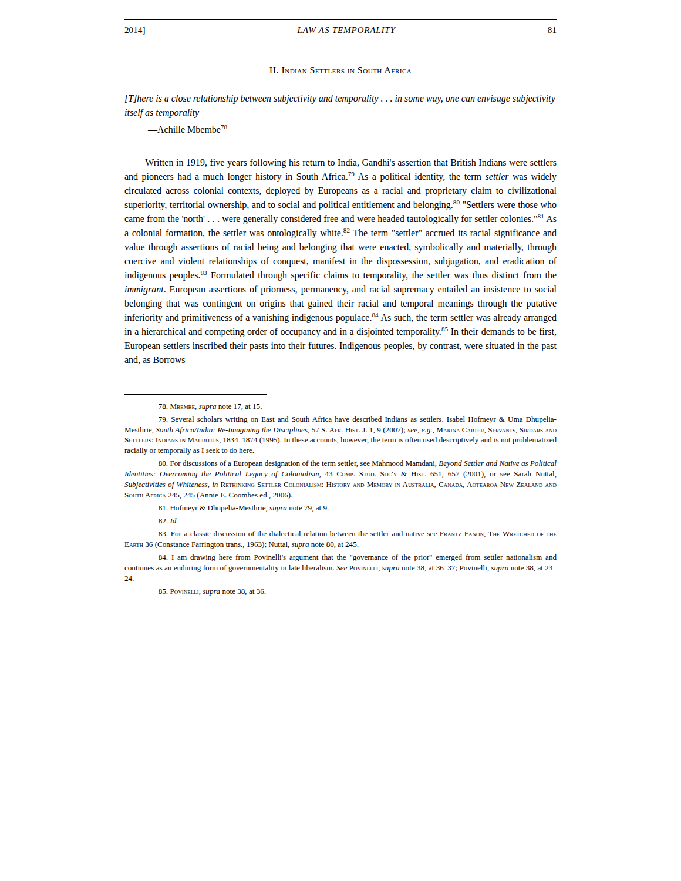2014] LAW AS TEMPORALITY 81
II. Indian Settlers in South Africa
[T]here is a close relationship between subjectivity and temporality . . . in some way, one can envisage subjectivity itself as temporality
—Achille Mbembe78
Written in 1919, five years following his return to India, Gandhi's assertion that British Indians were settlers and pioneers had a much longer history in South Africa.79 As a political identity, the term settler was widely circulated across colonial contexts, deployed by Europeans as a racial and proprietary claim to civilizational superiority, territorial ownership, and to social and political entitlement and belonging.80 "Settlers were those who came from the 'north' . . . were generally considered free and were headed tautologically for settler colonies."81 As a colonial formation, the settler was ontologically white.82 The term "settler" accrued its racial significance and value through assertions of racial being and belonging that were enacted, symbolically and materially, through coercive and violent relationships of conquest, manifest in the dispossession, subjugation, and eradication of indigenous peoples.83 Formulated through specific claims to temporality, the settler was thus distinct from the immigrant. European assertions of priorness, permanency, and racial supremacy entailed an insistence to social belonging that was contingent on origins that gained their racial and temporal meanings through the putative inferiority and primitiveness of a vanishing indigenous populace.84 As such, the term settler was already arranged in a hierarchical and competing order of occupancy and in a disjointed temporality.85 In their demands to be first, European settlers inscribed their pasts into their futures. Indigenous peoples, by contrast, were situated in the past and, as Borrows
78. Mbembe, supra note 17, at 15.
79. Several scholars writing on East and South Africa have described Indians as settlers. Isabel Hofmeyr & Uma Dhupelia-Mesthrie, South Africa/India: Re-Imagining the Disciplines, 57 S. Afr. Hist. J. 1, 9 (2007); see, e.g., Marina Carter, Servants, Sirdars and Settlers: Indians in Mauritius, 1834–1874 (1995). In these accounts, however, the term is often used descriptively and is not problematized racially or temporally as I seek to do here.
80. For discussions of a European designation of the term settler, see Mahmood Mamdani, Beyond Settler and Native as Political Identities: Overcoming the Political Legacy of Colonialism, 43 Comp. Stud. Soc'y & Hist. 651, 657 (2001), or see Sarah Nuttal, Subjectivities of Whiteness, in Rethinking Settler Colonialism: History and Memory in Australia, Canada, Aotearoa New Zealand and South Africa 245, 245 (Annie E. Coombes ed., 2006).
81. Hofmeyr & Dhupelia-Mesthrie, supra note 79, at 9.
82. Id.
83. For a classic discussion of the dialectical relation between the settler and native see Frantz Fanon, The Wretched of the Earth 36 (Constance Farrington trans., 1963); Nuttal, supra note 80, at 245.
84. I am drawing here from Povinelli's argument that the "governance of the prior" emerged from settler nationalism and continues as an enduring form of governmentality in late liberalism. See Povinelli, supra note 38, at 36–37; Povinelli, supra note 38, at 23–24.
85. Povinelli, supra note 38, at 36.